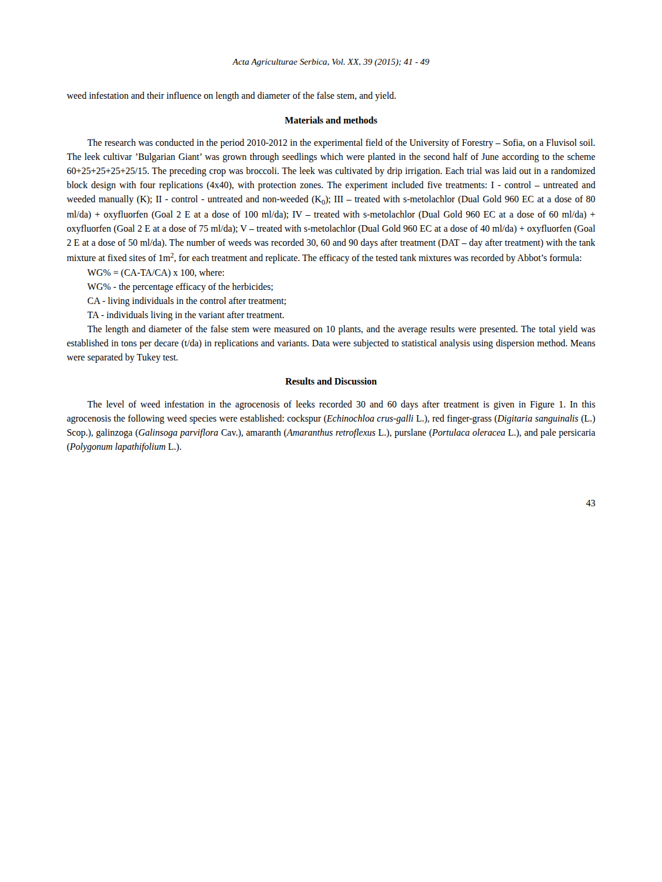Acta Agriculturae Serbica, Vol. XX, 39 (2015); 41 - 49
weed infestation and their influence on length and diameter of the false stem, and yield.
Materials and methods
The research was conducted in the period 2010-2012 in the experimental field of the University of Forestry – Sofia, on a Fluvisol soil. The leek cultivar ’Bulgarian Giant’ was grown through seedlings which were planted in the second half of June according to the scheme 60+25+25+25+25/15. The preceding crop was broccoli. The leek was cultivated by drip irrigation. Each trial was laid out in a randomized block design with four replications (4x40), with protection zones. The experiment included five treatments: I - control – untreated and weeded manually (K); II - control - untreated and non-weeded (K0); III – treated with s-metolachlor (Dual Gold 960 EC at a dose of 80 ml/da) + oxyfluorfen (Goal 2 E at a dose of 100 ml/da); IV – treated with s-metolachlor (Dual Gold 960 EC at a dose of 60 ml/da) + oxyfluorfen (Goal 2 E at a dose of 75 ml/da); V – treated with s-metolachlor (Dual Gold 960 EC at a dose of 40 ml/da) + oxyfluorfen (Goal 2 E at a dose of 50 ml/da). The number of weeds was recorded 30, 60 and 90 days after treatment (DAT – day after treatment) with the tank mixture at fixed sites of 1m2, for each treatment and replicate. The efficacy of the tested tank mixtures was recorded by Abbot’s formula:
WG% = (CA-TA/CA) x 100, where:
WG% - the percentage efficacy of the herbicides;
CA - living individuals in the control after treatment;
TA - individuals living in the variant after treatment.
The length and diameter of the false stem were measured on 10 plants, and the average results were presented. The total yield was established in tons per decare (t/da) in replications and variants. Data were subjected to statistical analysis using dispersion method. Means were separated by Tukey test.
Results and Discussion
The level of weed infestation in the agrocenosis of leeks recorded 30 and 60 days after treatment is given in Figure 1. In this agrocenosis the following weed species were established: cockspur (Echinochloa crus-galli L.), red finger-grass (Digitaria sanguinalis (L.) Scop.), galinzoga (Galinsoga parviflora Cav.), amaranth (Amaranthus retroflexus L.), purslane (Portulaca oleracea L.), and pale persicaria (Polygonum lapathifolium L.).
43